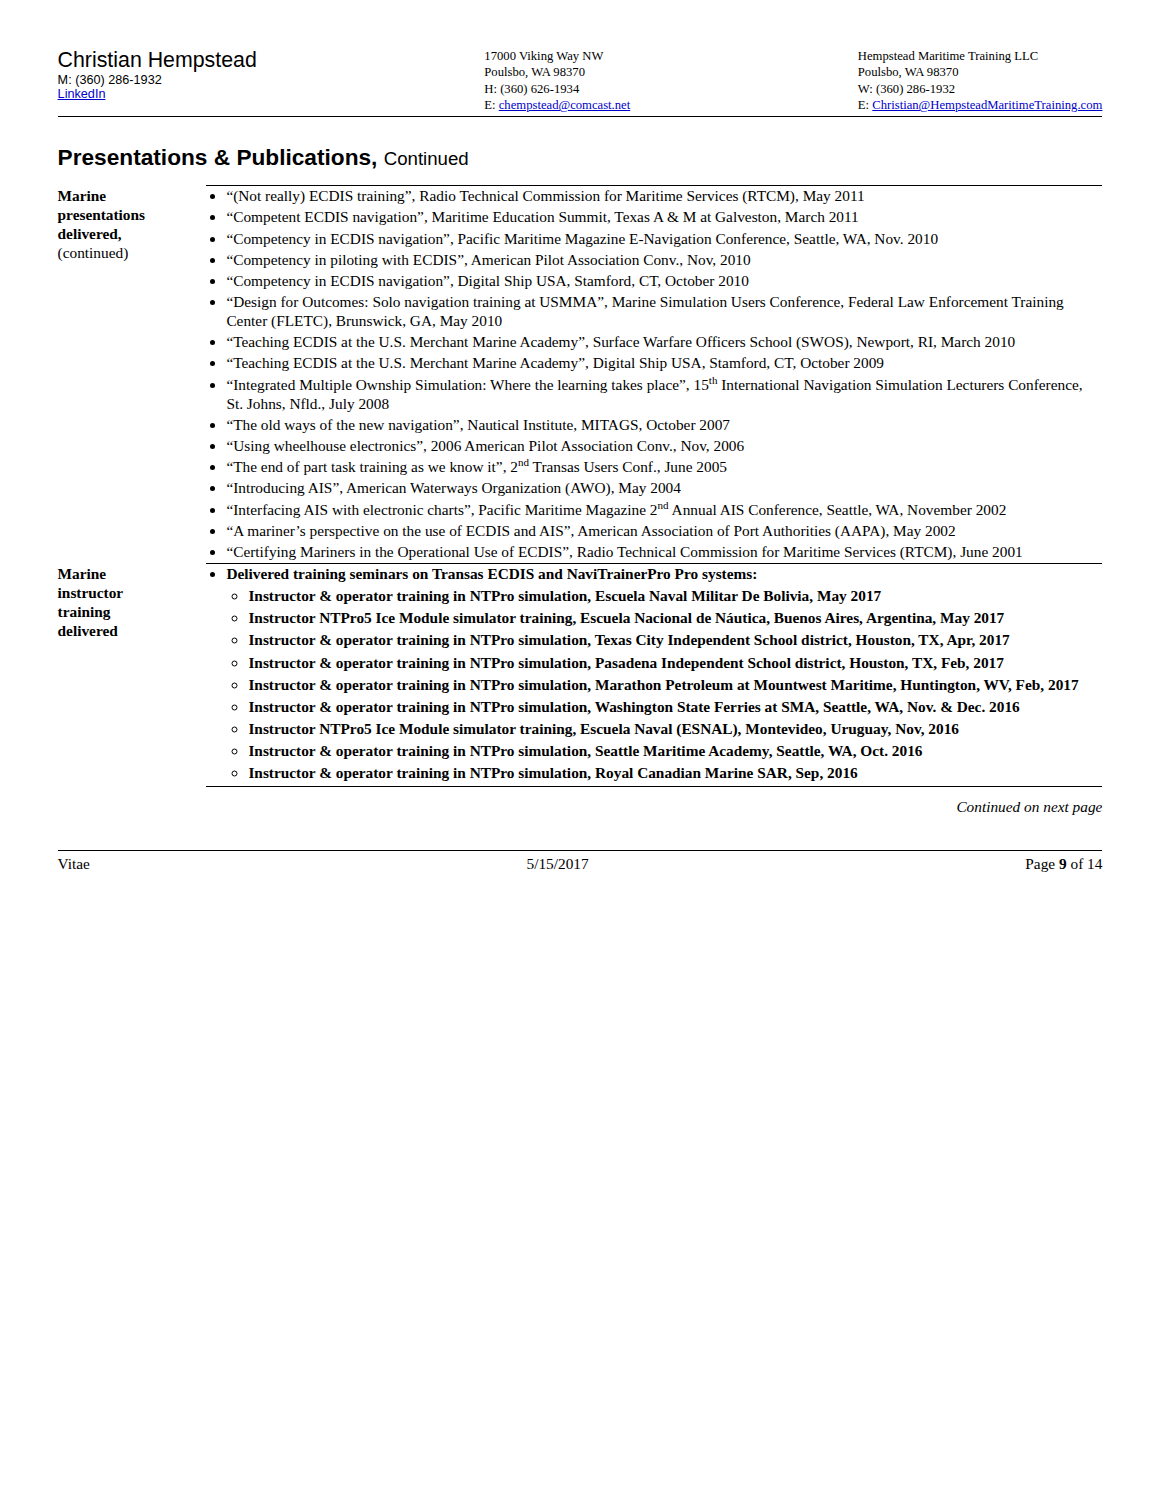Christian Hempstead M: (360) 286-1932 LinkedIn
17000 Viking Way NW
Poulsbo, WA 98370
H: (360) 626-1934
E: chempstead@comcast.net
Hempstead Maritime Training LLC
Poulsbo, WA 98370
W: (360) 286-1932
E: Christian@HempsteadMaritimeTraining.com
Presentations & Publications, Continued
| Marine presentations delivered, (continued) | “(Not really) ECDIS training”, Radio Technical Commission for Maritime Services (RTCM), May 2011 “Competent ECDIS navigation”, Maritime Education Summit, Texas A & M at Galveston, March 2011 “Competency in ECDIS navigation”, Pacific Maritime Magazine E-Navigation Conference, Seattle, WA, Nov. 2010 “Competency in piloting with ECDIS”, American Pilot Association Conv., Nov, 2010 “Competency in ECDIS navigation”, Digital Ship USA, Stamford, CT, October 2010 “Design for Outcomes: Solo navigation training at USMMA”, Marine Simulation Users Conference, Federal Law Enforcement Training Center (FLETC), Brunswick, GA, May 2010 “Teaching ECDIS at the U.S. Merchant Marine Academy”, Surface Warfare Officers School (SWOS), Newport, RI, March 2010 “Teaching ECDIS at the U.S. Merchant Marine Academy”, Digital Ship USA, Stamford, CT, October 2009 “Integrated Multiple Ownship Simulation: Where the learning takes place”, 15 th International Navigation Simulation Lecturers Conference, St. Johns, Nfld., July 2008 “The old ways of the new navigation”, Nautical Institute, MITAGS, October 2007 “Using wheelhouse electronics”, 2006 American Pilot Association Conv., Nov, 2006 “The end of part task training as we know it”, 2 nd Transas Users Conf., June 2005 “Introducing AIS”, American Waterways Organization (AWO), May 2004 “Interfacing AIS with electronic charts”, Pacific Maritime Magazine 2 nd Annual AIS Conference, Seattle, WA, November 2002 “A mariner’s perspective on the use of ECDIS and AIS”, American Association of Port Authorities (AAPA), May 2002 “Certifying Mariners in the Operational Use of ECDIS”, Radio Technical Commission for Maritime Services (RTCM), June 2001 |
| Marine instructor training delivered | Delivered training seminars on Transas ECDIS and NaviTrainerPro Pro systems: Instructor & operator training in NTPro simulation, Escuela Naval Militar De Bolivia, May 2017 Instructor NTPro5 Ice Module simulator training, Escuela Nacional de Náutica, Buenos Aires, Argentina, May 2017 Instructor & operator training in NTPro simulation, Texas City Independent School district, Houston, TX, Apr, 2017 Instructor & operator training in NTPro simulation, Pasadena Independent School district, Houston, TX, Feb, 2017 Instructor & operator training in NTPro simulation, Marathon Petroleum at Mountwest Maritime, Huntington, WV, Feb, 2017 Instructor & operator training in NTPro simulation, Washington State Ferries at SMA, Seattle, WA, Nov. & Dec. 2016 Instructor NTPro5 Ice Module simulator training, Escuela Naval (ESNAL), Montevideo, Uruguay, Nov, 2016 Instructor & operator training in NTPro simulation, Seattle Maritime Academy, Seattle, WA, Oct. 2016 Instructor & operator training in NTPro simulation, Royal Canadian Marine SAR, Sep, 2016 |
Continued on next page
Vitae
5/15/2017
Page 9 of 14